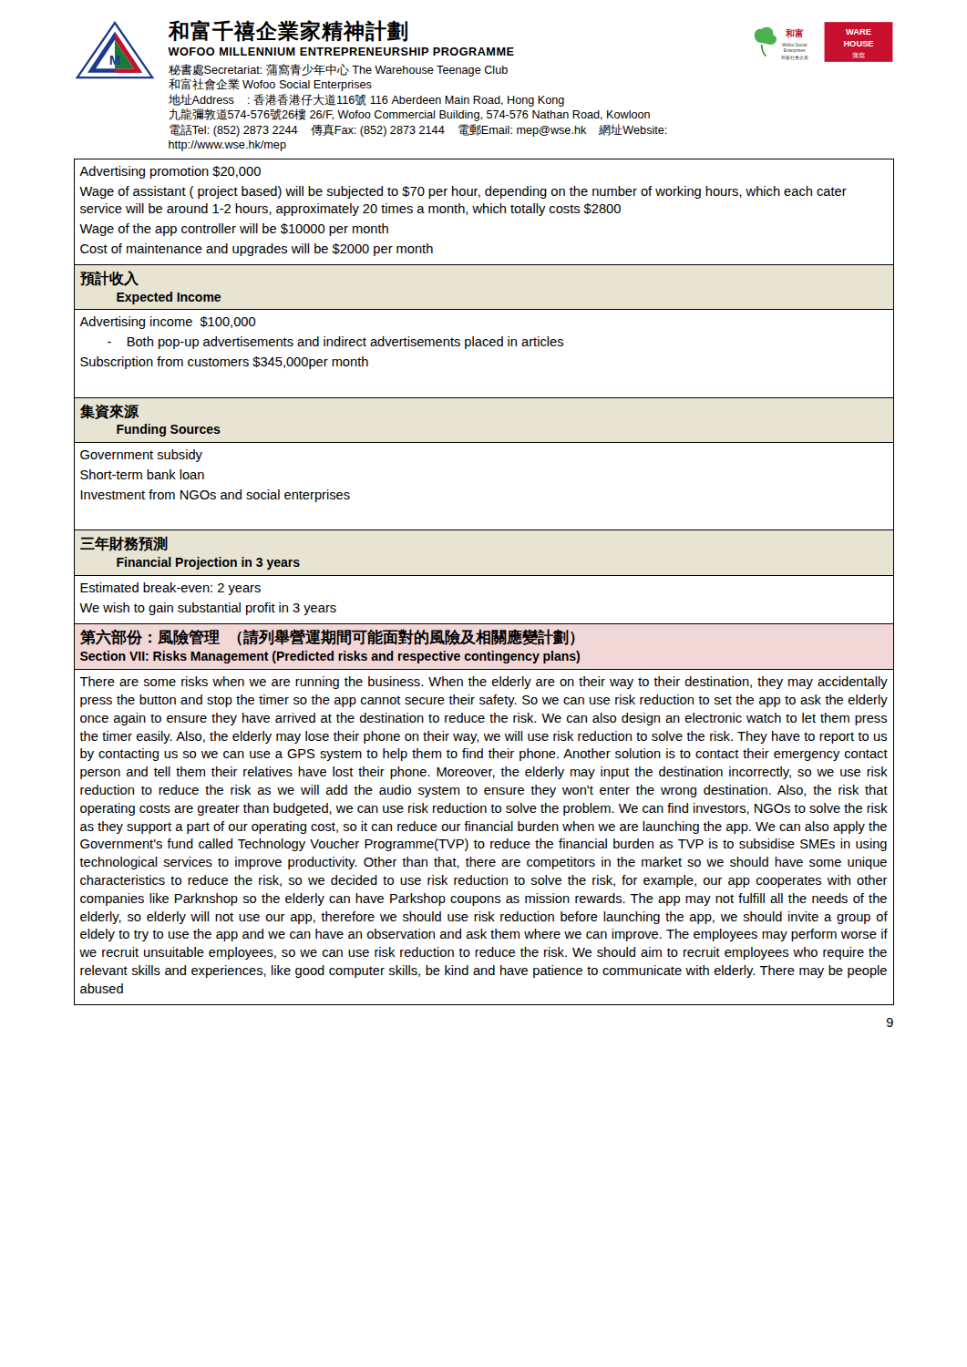M
和富千禧企業家精神計劃
WOFOO MILLENNIUM ENTREPRENEURSHIP PROGRAMME
秘書處Secretariat: 蒲窩青少年中心 The Warehouse Teenage Club
和富社會企業 Wofoo Social Enterprises
地址Address : 香港香港仔大道116號 116 Aberdeen Main Road, Hong Kong
九龍彌敦道574-576號26樓 26/F, Wofoo Commercial Building, 574-576 Nathan Road, Kowloon
電話Tel: (852) 2873 2244 傳真Fax: (852) 2873 2144 電郵Email: mep@wse.hk 網址Website: http://www.wse.hk/mep
和富 Wofoo Social Enterprises 和富社會企業
WARE HOUSE 蒲窩
| Advertising promotion $20,000 Wage of assistant ( project based) will be subjected to $70 per hour, depending on the number of working hours, which each cater service will be around 1-2 hours, approximately 20 times a month, which totally costs $2800 Wage of the app controller will be $10000 per month Cost of maintenance and upgrades will be $2000 per month |
| 預計收入 Expected Income |
| Advertising income $100,000 - Both pop-up advertisements and indirect advertisements placed in articles Subscription from customers $345,000per month |
| 集資來源 Funding Sources |
| Government subsidy Short-term bank loan Investment from NGOs and social enterprises |
| 三年財務預測 Financial Projection in 3 years |
| Estimated break-even: 2 years We wish to gain substantial profit in 3 years |
| 第六部份：風險管理 （請列舉營運期間可能面對的風險及相關應變計劃） Section VII: Risks Management (Predicted risks and respective contingency plans) |
| There are some risks when we are running the business. When the elderly are on their way to their destination, they may accidentally press the button and stop the timer so the app cannot secure their safety. So we can use risk reduction to set the app to ask the elderly once again to ensure they have arrived at the destination to reduce the risk. We can also design an electronic watch to let them press the timer easily. Also, the elderly may lose their phone on their way, we will use risk reduction to solve the risk. They have to report to us by contacting us so we can use a GPS system to help them to find their phone. Another solution is to contact their emergency contact person and tell them their relatives have lost their phone. Moreover, the elderly may input the destination incorrectly, so we use risk reduction to reduce the risk as we will add the audio system to ensure they won't enter the wrong destination. Also, the risk that operating costs are greater than budgeted, we can use risk reduction to solve the problem. We can find investors, NGOs to solve the risk as they support a part of our operating cost, so it can reduce our financial burden when we are launching the app. We can also apply the Government's fund called Technology Voucher Programme(TVP) to reduce the financial burden as TVP is to subsidise SMEs in using technological services to improve productivity. Other than that, there are competitors in the market so we should have some unique characteristics to reduce the risk, so we decided to use risk reduction to solve the risk, for example, our app cooperates with other companies like Parknshop so the elderly can have Parkshop coupons as mission rewards. The app may not fulfill all the needs of the elderly, so elderly will not use our app, therefore we should use risk reduction before launching the app, we should invite a group of eldely to try to use the app and we can have an observation and ask them where we can improve. The employees may perform worse if we recruit unsuitable employees, so we can use risk reduction to reduce the risk. We should aim to recruit employees who require the relevant skills and experiences, like good computer skills, be kind and have patience to communicate with elderly. There may be people abused |
9